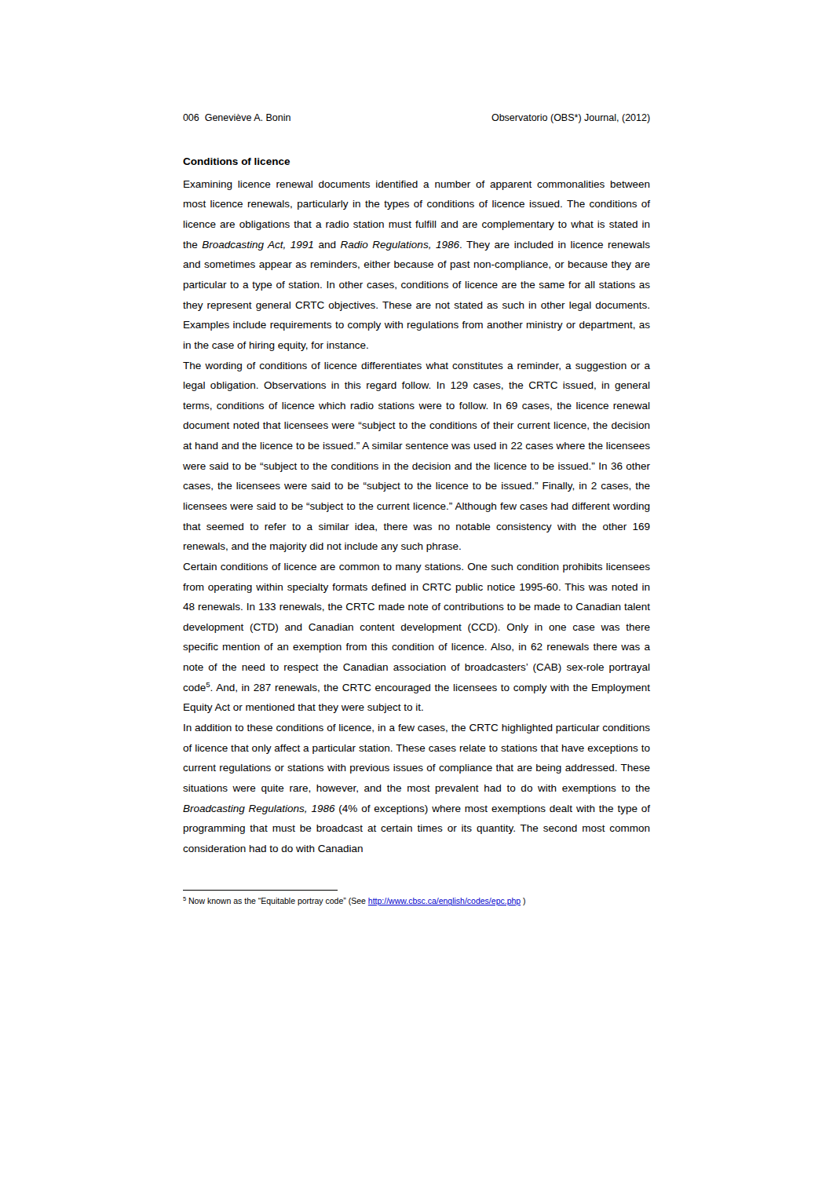006 Geneviève A. Bonin Observatorio (OBS*) Journal, (2012)
Conditions of licence
Examining licence renewal documents identified a number of apparent commonalities between most licence renewals, particularly in the types of conditions of licence issued. The conditions of licence are obligations that a radio station must fulfill and are complementary to what is stated in the Broadcasting Act, 1991 and Radio Regulations, 1986. They are included in licence renewals and sometimes appear as reminders, either because of past non-compliance, or because they are particular to a type of station. In other cases, conditions of licence are the same for all stations as they represent general CRTC objectives. These are not stated as such in other legal documents. Examples include requirements to comply with regulations from another ministry or department, as in the case of hiring equity, for instance.
The wording of conditions of licence differentiates what constitutes a reminder, a suggestion or a legal obligation. Observations in this regard follow. In 129 cases, the CRTC issued, in general terms, conditions of licence which radio stations were to follow. In 69 cases, the licence renewal document noted that licensees were “subject to the conditions of their current licence, the decision at hand and the licence to be issued.” A similar sentence was used in 22 cases where the licensees were said to be “subject to the conditions in the decision and the licence to be issued.” In 36 other cases, the licensees were said to be “subject to the licence to be issued.” Finally, in 2 cases, the licensees were said to be “subject to the current licence.” Although few cases had different wording that seemed to refer to a similar idea, there was no notable consistency with the other 169 renewals, and the majority did not include any such phrase.
Certain conditions of licence are common to many stations. One such condition prohibits licensees from operating within specialty formats defined in CRTC public notice 1995-60. This was noted in 48 renewals. In 133 renewals, the CRTC made note of contributions to be made to Canadian talent development (CTD) and Canadian content development (CCD). Only in one case was there specific mention of an exemption from this condition of licence. Also, in 62 renewals there was a note of the need to respect the Canadian association of broadcasters’ (CAB) sex-role portrayal code5. And, in 287 renewals, the CRTC encouraged the licensees to comply with the Employment Equity Act or mentioned that they were subject to it.
In addition to these conditions of licence, in a few cases, the CRTC highlighted particular conditions of licence that only affect a particular station. These cases relate to stations that have exceptions to current regulations or stations with previous issues of compliance that are being addressed. These situations were quite rare, however, and the most prevalent had to do with exemptions to the Broadcasting Regulations, 1986 (4% of exceptions) where most exemptions dealt with the type of programming that must be broadcast at certain times or its quantity. The second most common consideration had to do with Canadian
5 Now known as the “Equitable portray code” (See http://www.cbsc.ca/english/codes/epc.php )